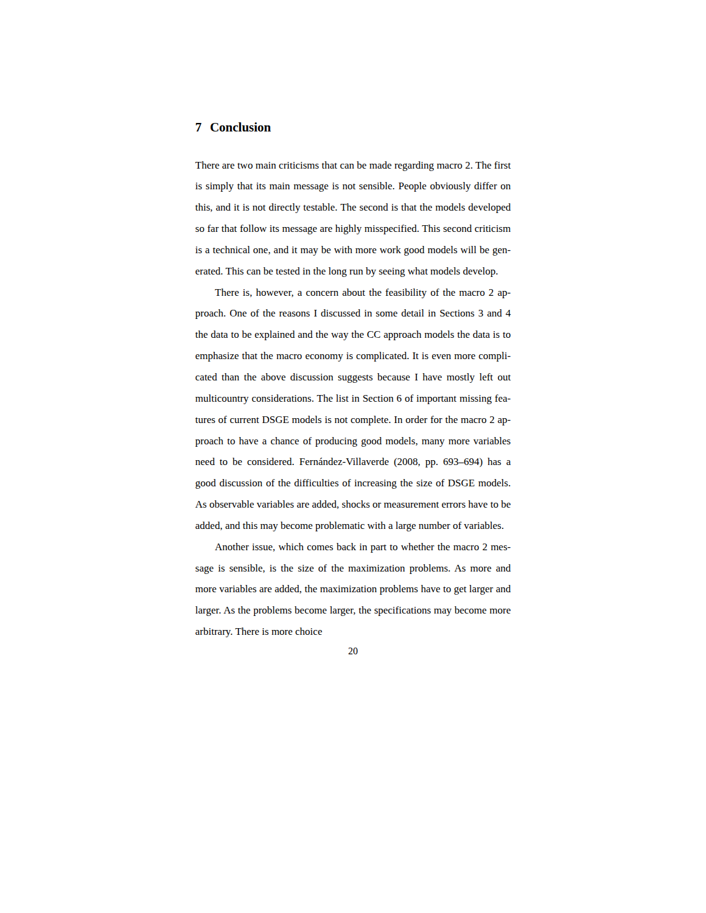7 Conclusion
There are two main criticisms that can be made regarding macro 2. The first is simply that its main message is not sensible. People obviously differ on this, and it is not directly testable. The second is that the models developed so far that follow its message are highly misspecified. This second criticism is a technical one, and it may be with more work good models will be generated. This can be tested in the long run by seeing what models develop.
There is, however, a concern about the feasibility of the macro 2 approach. One of the reasons I discussed in some detail in Sections 3 and 4 the data to be explained and the way the CC approach models the data is to emphasize that the macro economy is complicated. It is even more complicated than the above discussion suggests because I have mostly left out multicountry considerations. The list in Section 6 of important missing features of current DSGE models is not complete. In order for the macro 2 approach to have a chance of producing good models, many more variables need to be considered. Fernández-Villaverde (2008, pp. 693–694) has a good discussion of the difficulties of increasing the size of DSGE models. As observable variables are added, shocks or measurement errors have to be added, and this may become problematic with a large number of variables.
Another issue, which comes back in part to whether the macro 2 message is sensible, is the size of the maximization problems. As more and more variables are added, the maximization problems have to get larger and larger. As the problems become larger, the specifications may become more arbitrary. There is more choice
20